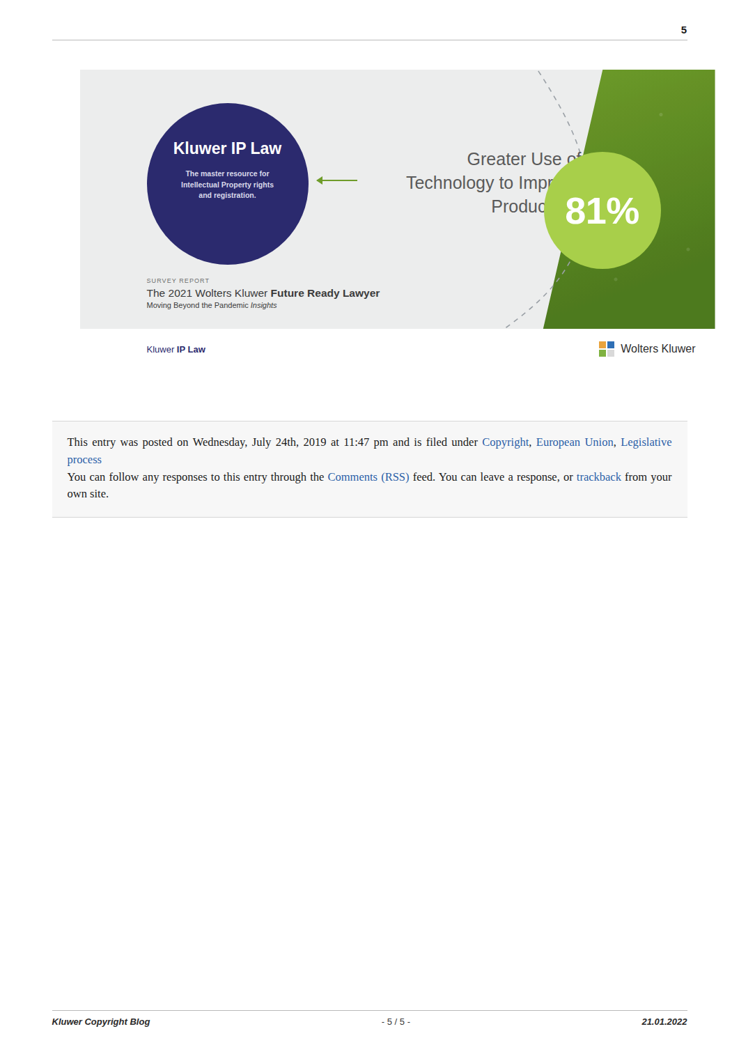5
Kluwer IP Law
The master resource for
Intellectual Property rights
and registration.
Greater Use of
Technology to Improve
Productivity
81%
Survey Report
The 2021 Wolters Kluwer Future Ready Lawyer
Moving Beyond the Pandemic Insights
Kluwer IP Law
Wolters Kluwer
This entry was posted on Wednesday, July 24th, 2019 at 11:47 pm and is filed under Copyright, European Union, Legislative process
You can follow any responses to this entry through the Comments (RSS) feed. You can leave a response, or trackback from your own site.
Kluwer Copyright Blog - 5 / 5 - 21.01.2022